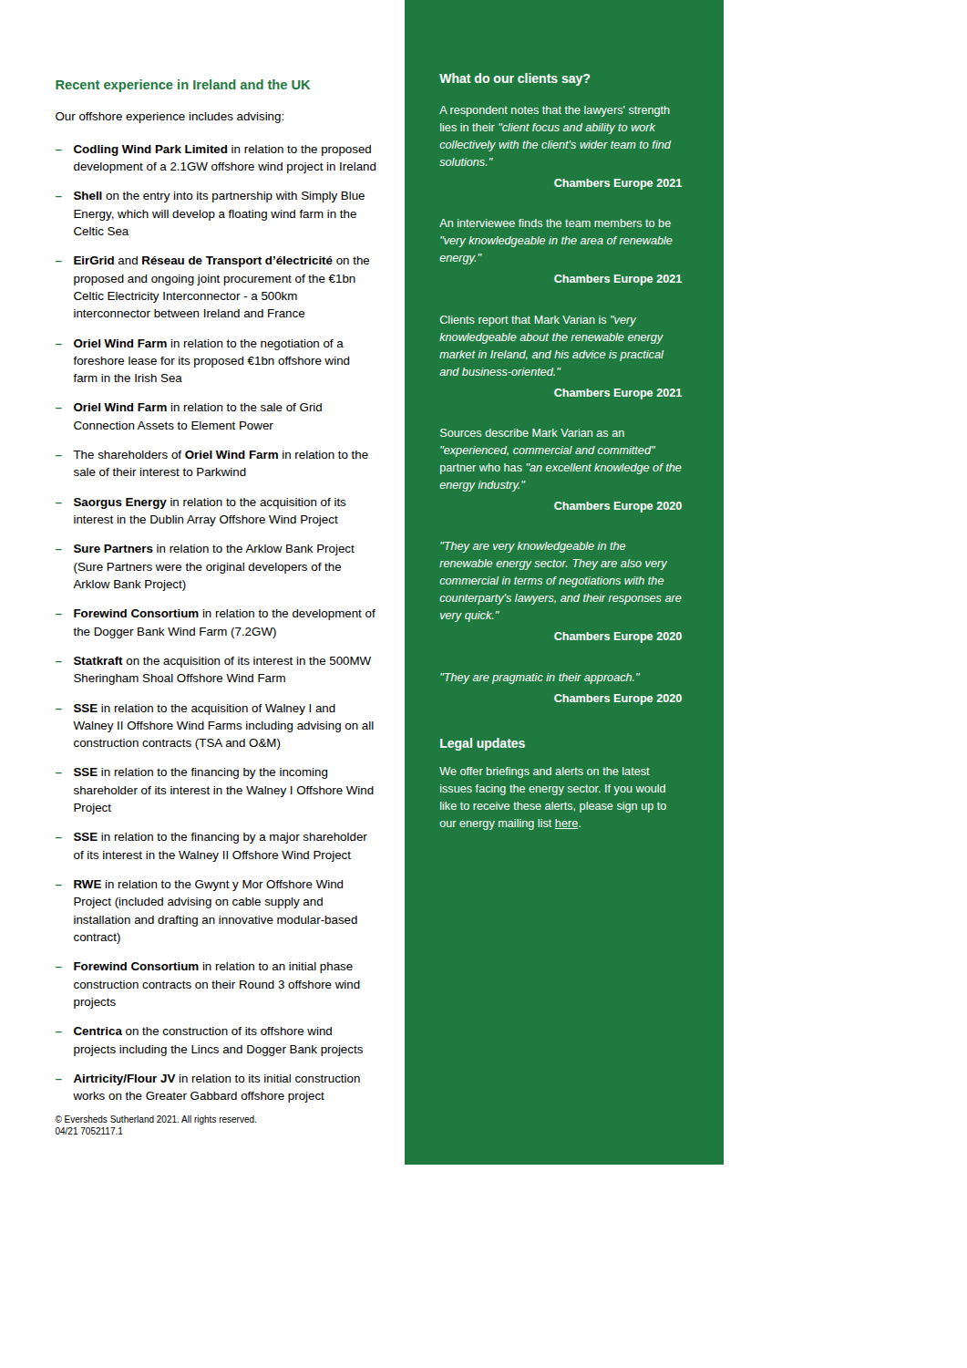Recent experience in Ireland and the UK
Our offshore experience includes advising:
Codling Wind Park Limited in relation to the proposed development of a 2.1GW offshore wind project in Ireland
Shell on the entry into its partnership with Simply Blue Energy, which will develop a floating wind farm in the Celtic Sea
EirGrid and Réseau de Transport d’électricité on the proposed and ongoing joint procurement of the €1bn Celtic Electricity Interconnector - a 500km interconnector between Ireland and France
Oriel Wind Farm in relation to the negotiation of a foreshore lease for its proposed €1bn offshore wind farm in the Irish Sea
Oriel Wind Farm in relation to the sale of Grid Connection Assets to Element Power
The shareholders of Oriel Wind Farm in relation to the sale of their interest to Parkwind
Saorgus Energy in relation to the acquisition of its interest in the Dublin Array Offshore Wind Project
Sure Partners in relation to the Arklow Bank Project (Sure Partners were the original developers of the Arklow Bank Project)
Forewind Consortium in relation to the development of the Dogger Bank Wind Farm (7.2GW)
Statkraft on the acquisition of its interest in the 500MW Sheringham Shoal Offshore Wind Farm
SSE in relation to the acquisition of Walney I and Walney II Offshore Wind Farms including advising on all construction contracts (TSA and O&M)
SSE in relation to the financing by the incoming shareholder of its interest in the Walney I Offshore Wind Project
SSE in relation to the financing by a major shareholder of its interest in the Walney II Offshore Wind Project
RWE in relation to the Gwynt y Mor Offshore Wind Project (included advising on cable supply and installation and drafting an innovative modular-based contract)
Forewind Consortium in relation to an initial phase construction contracts on their Round 3 offshore wind projects
Centrica on the construction of its offshore wind projects including the Lincs and Dogger Bank projects
Airtricity/Flour JV in relation to its initial construction works on the Greater Gabbard offshore project
© Eversheds Sutherland 2021. All rights reserved.
04/21 7052117.1
What do our clients say?
A respondent notes that the lawyers' strength lies in their "client focus and ability to work collectively with the client's wider team to find solutions."
Chambers Europe 2021
An interviewee finds the team members to be "very knowledgeable in the area of renewable energy."
Chambers Europe 2021
Clients report that Mark Varian is "very knowledgeable about the renewable energy market in Ireland, and his advice is practical and business-oriented."
Chambers Europe 2021
Sources describe Mark Varian as an "experienced, commercial and committed" partner who has "an excellent knowledge of the energy industry."
Chambers Europe 2020
"They are very knowledgeable in the renewable energy sector. They are also very commercial in terms of negotiations with the counterparty's lawyers, and their responses are very quick."
Chambers Europe 2020
"They are pragmatic in their approach."
Chambers Europe 2020
Legal updates
We offer briefings and alerts on the latest issues facing the energy sector. If you would like to receive these alerts, please sign up to our energy mailing list here.